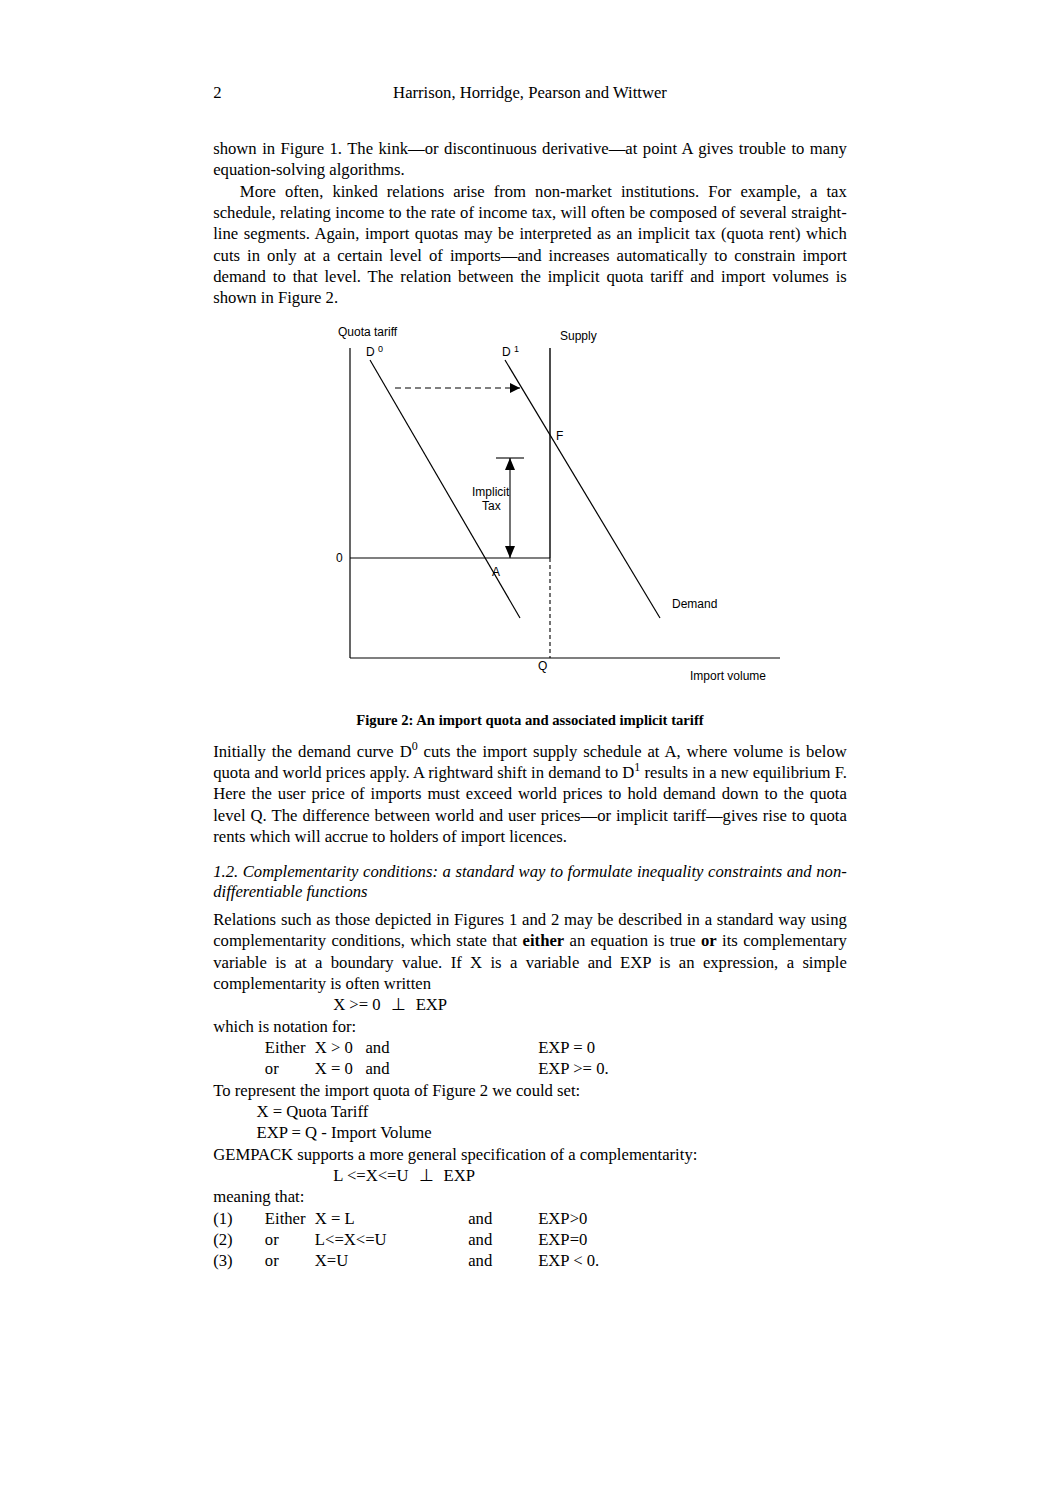2
Harrison, Horridge, Pearson and Wittwer
shown in Figure 1. The kink—or discontinuous derivative—at point A gives trouble to many equation-solving algorithms.
More often, kinked relations arise from non-market institutions. For example, a tax schedule, relating income to the rate of income tax, will often be composed of several straight-line segments. Again, import quotas may be interpreted as an implicit tax (quota rent) which cuts in only at a certain level of imports—and increases automatically to constrain import demand to that level. The relation between the implicit quota tariff and import volumes is shown in Figure 2.
Quota tariff Import volume Q Supply D 0 D 1 Demand F A 0 Implicit Tax
Figure 2: An import quota and associated implicit tariff
Initially the demand curve D0 cuts the import supply schedule at A, where volume is below quota and world prices apply. A rightward shift in demand to D1 results in a new equilibrium F. Here the user price of imports must exceed world prices to hold demand down to the quota level Q. The difference between world and user prices—or implicit tariff—gives rise to quota rents which will accrue to holders of import licences.
1.2. Complementarity conditions: a standard way to formulate inequality constraints and non-differentiable functions
Relations such as those depicted in Figures 1 and 2 may be described in a standard way using complementarity conditions, which state that either an equation is true or its complementary variable is at a boundary value. If X is a variable and EXP is an expression, a simple complementarity is often written
X >= 0 ⊥ EXP
which is notation for:
| | Either | X > 0 and | | EXP = 0 |
| | or | X = 0 and | | EXP >= 0. |
To represent the import quota of Figure 2 we could set:
X = Quota Tariff
EXP = Q - Import Volume
GEMPACK supports a more general specification of a complementarity:
L <=X<=U ⊥ EXP
meaning that:
| (1) | Either | X = L | and | EXP>0 |
| (2) | or | L<=X<=U | and | EXP=0 |
| (3) | or | X=U | and | EXP < 0. |